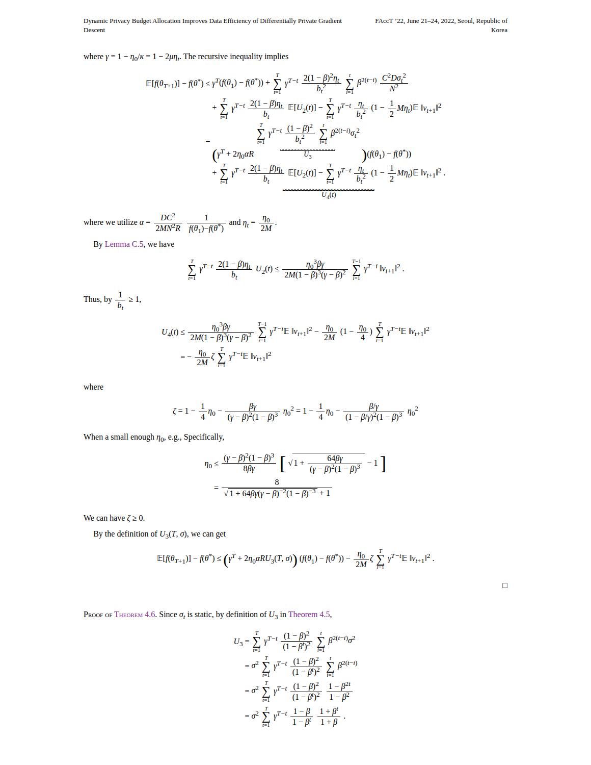Dynamic Privacy Budget Allocation Improves Data Efficiency of Differentially Private Gradient Descent
FAccT ’22, June 21–24, 2022, Seoul, Republic of Korea
where γ = 1 − η0/κ = 1 − 2μηt. The recursive inequality implies
| 𝔼[ f ( θ T +1 )] − f ( θ * ) | ≤ | γ T ( f ( θ 1 ) − f ( θ * )) + T ∑ t =1 γ T−t 2(1 − β ) 2 η t b t 2 t ∑ i =1 β 2( t − i ) C 2 Dσ t 2 N 2 |
| | | + T ∑ t =1 γ T−t 2(1 − β ) η t b t 𝔼[ U 2 ( t )] − T ∑ t =1 γ T−t η t b t 2 (1 − 1 2 Mη t )𝔼 ‖ v t +1 ‖ 2 |
| | = | ( γ T + 2 η 0 αR T ∑ t =1 γ T−t (1 − β ) 2 b t 2 t ∑ i =1 β 2( t − i ) σ t 2 ⎵⎵⎵⎵⎵⎵⎵⎵⎵⎵⎵⎵⎵⎵⎵⎵⎵⎵ U 3 ) ( f ( θ 1 ) − f ( θ * )) |
| | | + T ∑ t =1 γ T−t 2(1 − β ) η t b t 𝔼[ U 2 ( t )] − T ∑ t =1 γ T−t η t b t 2 (1 − 1 2 Mη t )𝔼 ‖ v t +1 ‖ 2 . ⎵⎵⎵⎵⎵⎵⎵⎵⎵⎵⎵⎵⎵⎵⎵⎵⎵⎵⎵⎵⎵⎵⎵⎵⎵⎵⎵⎵⎵⎵ U 4 ( t ) |
where we utilize α = DC22MN2R 1 f(θ1)−f(θ*) and ηt = η02M.
By Lemma C.5, we have
T∑t=1 γT−t 2(1 − β)ηt bt U2(t) ≤ η03βγ 2M(1 − β)3(γ − β)2 T−1∑i=1 γT−i ‖vi+1‖2 .
Thus, by 1 bt ≥ 1,
| U 4 ( t ) | ≤ | η 0 3 βγ 2 M (1 − β ) 3 ( γ − β ) 2 T −1 ∑ i =1 γ T−i 𝔼 ‖ v i +1 ‖ 2 − η 0 2 M (1 − η 0 4 ) T ∑ t =1 γ T−t 𝔼 ‖ v t +1 ‖ 2 |
| | = | − η 0 2 M ζ T ∑ t =1 γ T−t 𝔼 ‖ v t +1 ‖ 2 |
where
ζ = 1 − 14 η0 − βγ(γ − β)2(1 − β)3 η02 = 1 − 14 η0 − β/γ(1 − β/γ)2(1 − β)3 η02
When a small enough η0, e.g., Specifically,
| η 0 | ≤ | ( γ − β ) 2 (1 − β ) 3 8 βγ [ √ 1 + 64 βγ ( γ − β ) 2 (1 − β ) 3 − 1 ] |
| | = | 8 √ 1 + 64 βγ ( γ − β ) −2 (1 − β ) −3 + 1 |
We can have ζ ≥ 0.
By the definition of U3(T, σ), we can get
𝔼[f(θT+1)] − f(θ*) ≤ (γT + 2η0αRU3(T, σ)) (f(θ1) − f(θ*)) − η02M ζ T∑t=1 γT−t 𝔼 ‖vt+1‖2 .
□
Proof of Theorem 4.6. Since σt is static, by definition of U3 in Theorem 4.5,
| U 3 | = | T ∑ t =1 γ T−t (1 − β ) 2 (1 − β t ) 2 t ∑ i =1 β 2( t − i ) σ 2 |
| | = | σ 2 T ∑ t =1 γ T−t (1 − β ) 2 (1 − β t ) 2 t ∑ i =1 β 2( t − i ) |
| | = | σ 2 T ∑ t =1 γ T−t (1 − β ) 2 (1 − β t ) 2 1 − β 2 t 1 − β 2 |
| | = | σ 2 T ∑ t =1 γ T−t 1 − β 1 − β t 1 + β t 1 + β . |